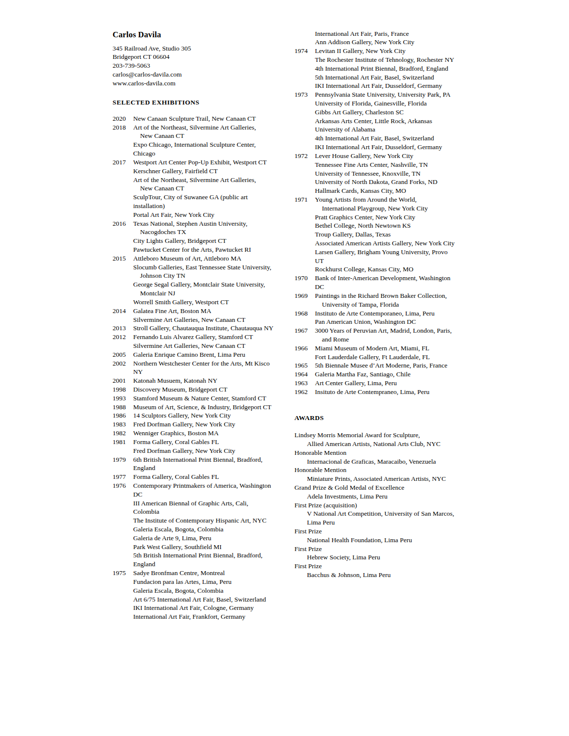Carlos Davila
345 Railroad Ave, Studio 305
Bridgeport CT 06604
203-739-5063
carlos@carlos-davila.com
www.carlos-davila.com
SELECTED EXHIBITIONS
| 2020 | New Canaan Sculpture Trail, New Canaan CT |
| 2018 | Art of the Northeast, Silvermine Art Galleries, New Canaan CT Expo Chicago, International Sculpture Center, Chicago |
| 2017 | Westport Art Center Pop-Up Exhibit, Westport CT Kerschner Gallery, Fairfield CT Art of the Northeast, Silvermine Art Galleries, New Canaan CT SculpTour, City of Suwanee GA (public art installation) Portal Art Fair, New York City |
| 2016 | Texas National, Stephen Austin University, Nacogdoches TX City Lights Gallery, Bridgeport CT Pawtucket Center for the Arts, Pawtucket RI |
| 2015 | Attleboro Museum of Art, Attleboro MA Slocumb Galleries, East Tennessee State University, Johnson City TN George Segal Gallery, Montclair State University, Montclair NJ Worrell Smith Gallery, Westport CT |
| 2014 | Galatea Fine Art, Boston MA Silvermine Art Galleries, New Canaan CT |
| 2013 | Stroll Gallery, Chautauqua Institute, Chautauqua NY |
| 2012 | Fernando Luis Alvarez Gallery, Stamford CT Silvermine Art Galleries, New Canaan CT |
| 2005 | Galeria Enrique Camino Brent, Lima Peru |
| 2002 | Northern Westchester Center for the Arts, Mt Kisco NY |
| 2001 | Katonah Musuem, Katonah NY |
| 1998 | Discovery Museum, Bridgeport CT |
| 1993 | Stamford Museum & Nature Center, Stamford CT |
| 1988 | Museum of Art, Science, & Industry, Bridgeport CT |
| 1986 | 14 Sculptors Gallery, New York City |
| 1983 | Fred Dorfman Gallery, New York City |
| 1982 | Wenniger Graphics, Boston MA |
| 1981 | Forma Gallery, Coral Gables FL Fred Dorfman Gallery, New York City |
| 1979 | 6th British International Print Biennal, Bradford, England |
| 1977 | Forma Gallery, Coral Gables FL |
| 1976 | Contemporary Printmakers of America, Washington DC III American Biennal of Graphic Arts, Cali, Colombia The Institute of Contemporary Hispanic Art, NYC Galeria Escala, Bogota, Colombia Galeria de Arte 9, Lima, Peru Park West Gallery, Southfield MI 5th British International Print Biennal, Bradford, England |
| 1975 | Sadye Bronfman Centre, Montreal Fundacion para las Artes, Lima, Peru Galeria Escala, Bogota, Colombia Art 6/75 International Art Fair, Basel, Switzerland IKI International Art Fair, Cologne, Germany International Art Fair, Frankfort, Germany |
| | International Art Fair, Paris, France Ann Addison Gallery, New York City |
| 1974 | Levitan II Gallery, New York City The Rochester Institute of Tehnology, Rochester NY 4th International Print Biennal, Bradford, England 5th International Art Fair, Basel, Switzerland IKI International Art Fair, Dusseldorf, Germany |
| 1973 | Pennsylvania State University, University Park, PA University of Florida, Gainesville, Florida Gibbs Art Gallery, Charleston SC Arkansas Arts Center, Little Rock, Arkansas University of Alabama 4th International Art Fair, Basel, Switzerland IKI International Art Fair, Dusseldorf, Germany |
| 1972 | Lever House Gallery, New York City Tennessee Fine Arts Center, Nashville, TN University of Tennessee, Knoxville, TN University of North Dakota, Grand Forks, ND Hallmark Cards, Kansas City, MO |
| 1971 | Young Artists from Around the World, International Playgroup, New York City Pratt Graphics Center, New York City Bethel College, North Newtown KS Troup Gallery, Dallas, Texas Associated American Artists Gallery, New York City Larsen Gallery, Brigham Young University, Provo UT Rockhurst College, Kansas City, MO |
| 1970 | Bank of Inter-American Development, Washington DC |
| 1969 | Paintings in the Richard Brown Baker Collection, University of Tampa, Florida |
| 1968 | Instituto de Arte Contemporaneo, Lima, Peru Pan American Union, Washington DC |
| 1967 | 3000 Years of Peruvian Art, Madrid, London, Paris, and Rome |
| 1966 | Miami Museum of Modern Art, Miami, FL Fort Lauderdale Gallery, Ft Lauderdale, FL |
| 1965 | 5th Biennale Musee d’Art Moderne, Paris, France |
| 1964 | Galeria Martha Faz, Santiago, Chile |
| 1963 | Art Center Gallery, Lima, Peru |
| 1962 | Insituto de Arte Contempraneo, Lima, Peru |
AWARDS
Lindsey Morris Memorial Award for Sculpture,
Allied American Artists, National Arts Club, NYC
Honorable Mention
Internacional de Graficas, Maracaibo, Venezuela
Honorable Mention
Miniature Prints, Associated American Artists, NYC
Grand Prize & Gold Medal of Excellence
Adela Investments, Lima Peru
First Prize (acquisition)
V National Art Competition, University of San Marcos,
Lima Peru
First Prize
National Health Foundation, Lima Peru
First Prize
Hebrew Society, Lima Peru
First Prize
Bacchus & Johnson, Lima Peru